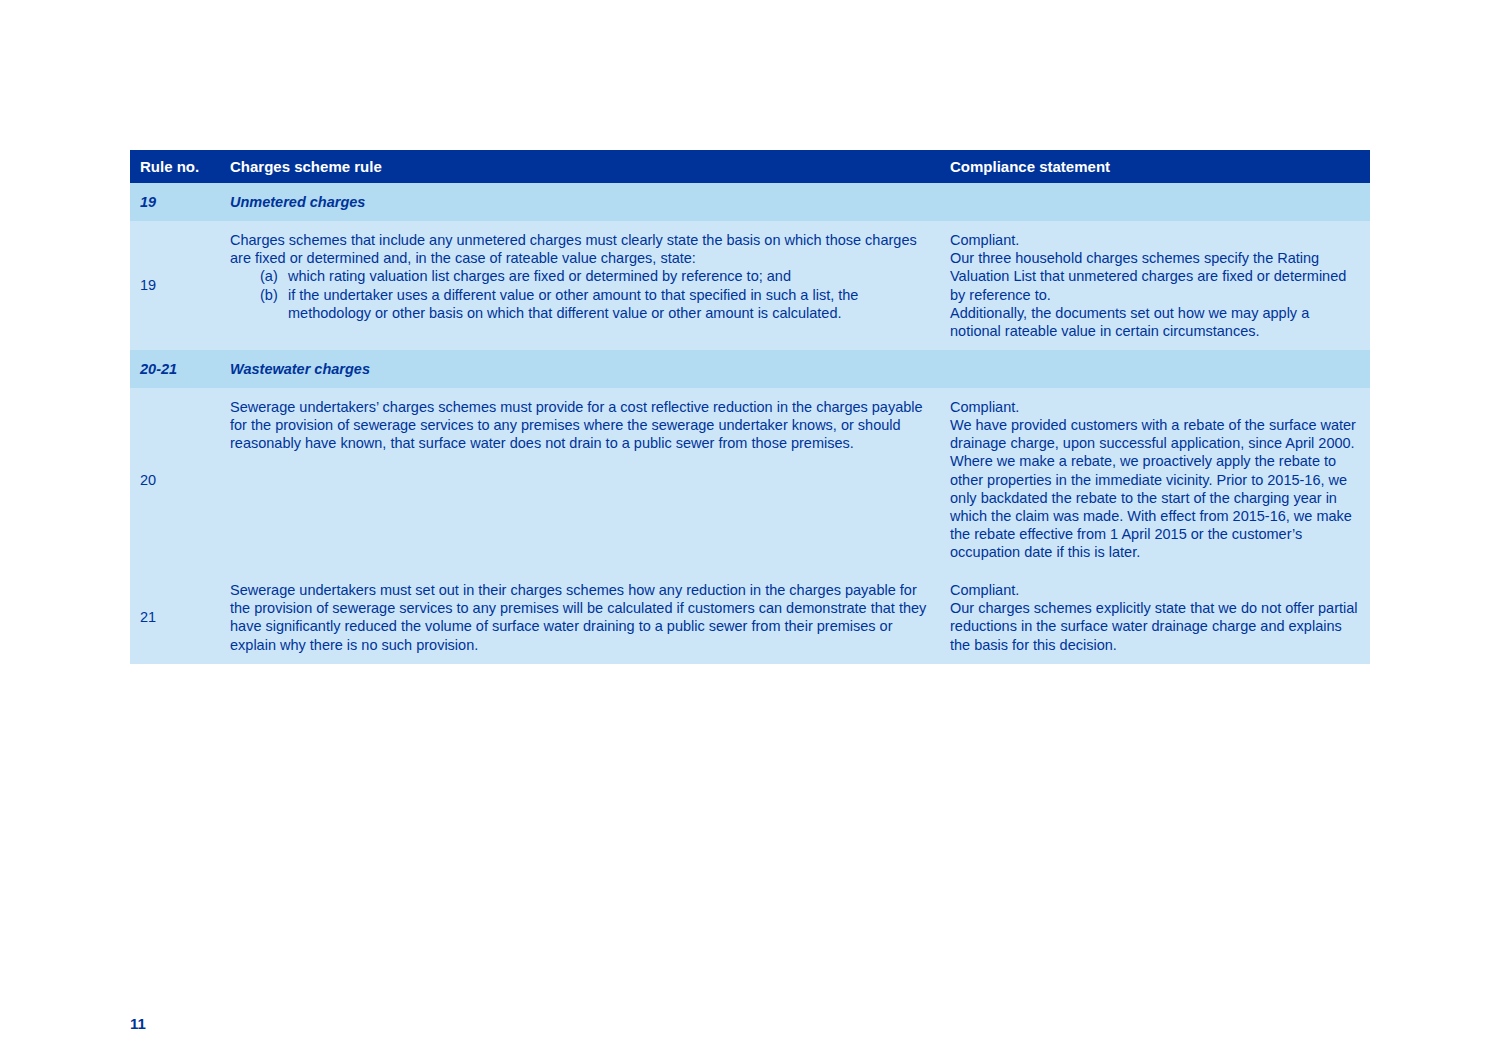| Rule no. | Charges scheme rule | Compliance statement |
| --- | --- | --- |
| 19 | Unmetered charges |
| 19 | Charges schemes that include any unmetered charges must clearly state the basis on which those charges are fixed or determined and, in the case of rateable value charges, state: (a) which rating valuation list charges are fixed or determined by reference to; and (b) if the undertaker uses a different value or other amount to that specified in such a list, the methodology or other basis on which that different value or other amount is calculated. | Compliant. Our three household charges schemes specify the Rating Valuation List that unmetered charges are fixed or determined by reference to. Additionally, the documents set out how we may apply a notional rateable value in certain circumstances. |
| 20-21 | Wastewater charges |
| 20 | Sewerage undertakers’ charges schemes must provide for a cost reflective reduction in the charges payable for the provision of sewerage services to any premises where the sewerage undertaker knows, or should reasonably have known, that surface water does not drain to a public sewer from those premises. | Compliant. We have provided customers with a rebate of the surface water drainage charge, upon successful application, since April 2000. Where we make a rebate, we proactively apply the rebate to other properties in the immediate vicinity. Prior to 2015-16, we only backdated the rebate to the start of the charging year in which the claim was made. With effect from 2015-16, we make the rebate effective from 1 April 2015 or the customer’s occupation date if this is later. |
| 21 | Sewerage undertakers must set out in their charges schemes how any reduction in the charges payable for the provision of sewerage services to any premises will be calculated if customers can demonstrate that they have significantly reduced the volume of surface water draining to a public sewer from their premises or explain why there is no such provision. | Compliant. Our charges schemes explicitly state that we do not offer partial reductions in the surface water drainage charge and explains the basis for this decision. |
11